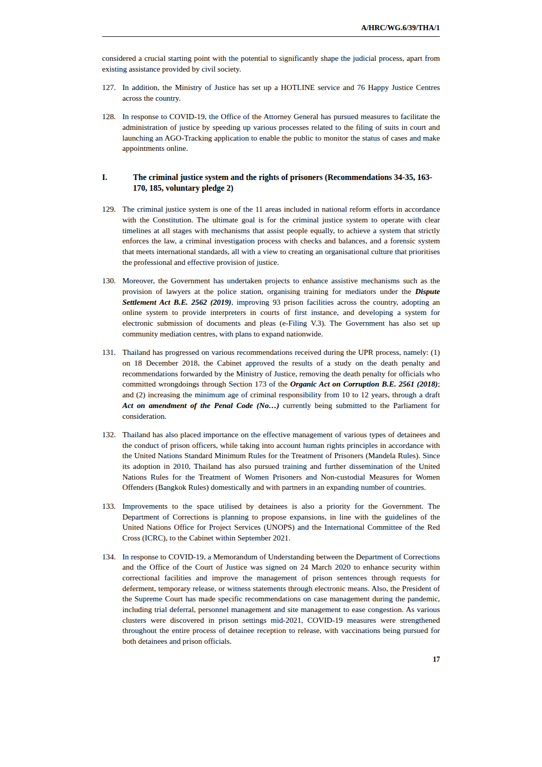A/HRC/WG.6/39/THA/1
considered a crucial starting point with the potential to significantly shape the judicial process, apart from existing assistance provided by civil society.
127. In addition, the Ministry of Justice has set up a HOTLINE service and 76 Happy Justice Centres across the country.
128. In response to COVID-19, the Office of the Attorney General has pursued measures to facilitate the administration of justice by speeding up various processes related to the filing of suits in court and launching an AGO-Tracking application to enable the public to monitor the status of cases and make appointments online.
I. The criminal justice system and the rights of prisoners (Recommendations 34-35, 163-170, 185, voluntary pledge 2)
129. The criminal justice system is one of the 11 areas included in national reform efforts in accordance with the Constitution. The ultimate goal is for the criminal justice system to operate with clear timelines at all stages with mechanisms that assist people equally, to achieve a system that strictly enforces the law, a criminal investigation process with checks and balances, and a forensic system that meets international standards, all with a view to creating an organisational culture that prioritises the professional and effective provision of justice.
130. Moreover, the Government has undertaken projects to enhance assistive mechanisms such as the provision of lawyers at the police station, organising training for mediators under the Dispute Settlement Act B.E. 2562 (2019), improving 93 prison facilities across the country, adopting an online system to provide interpreters in courts of first instance, and developing a system for electronic submission of documents and pleas (e-Filing V.3). The Government has also set up community mediation centres, with plans to expand nationwide.
131. Thailand has progressed on various recommendations received during the UPR process, namely: (1) on 18 December 2018, the Cabinet approved the results of a study on the death penalty and recommendations forwarded by the Ministry of Justice, removing the death penalty for officials who committed wrongdoings through Section 173 of the Organic Act on Corruption B.E. 2561 (2018); and (2) increasing the minimum age of criminal responsibility from 10 to 12 years, through a draft Act on amendment of the Penal Code (No…) currently being submitted to the Parliament for consideration.
132. Thailand has also placed importance on the effective management of various types of detainees and the conduct of prison officers, while taking into account human rights principles in accordance with the United Nations Standard Minimum Rules for the Treatment of Prisoners (Mandela Rules). Since its adoption in 2010, Thailand has also pursued training and further dissemination of the United Nations Rules for the Treatment of Women Prisoners and Non-custodial Measures for Women Offenders (Bangkok Rules) domestically and with partners in an expanding number of countries.
133. Improvements to the space utilised by detainees is also a priority for the Government. The Department of Corrections is planning to propose expansions, in line with the guidelines of the United Nations Office for Project Services (UNOPS) and the International Committee of the Red Cross (ICRC), to the Cabinet within September 2021.
134. In response to COVID-19, a Memorandum of Understanding between the Department of Corrections and the Office of the Court of Justice was signed on 24 March 2020 to enhance security within correctional facilities and improve the management of prison sentences through requests for deferment, temporary release, or witness statements through electronic means. Also, the President of the Supreme Court has made specific recommendations on case management during the pandemic, including trial deferral, personnel management and site management to ease congestion. As various clusters were discovered in prison settings mid-2021, COVID-19 measures were strengthened throughout the entire process of detainee reception to release, with vaccinations being pursued for both detainees and prison officials.
17